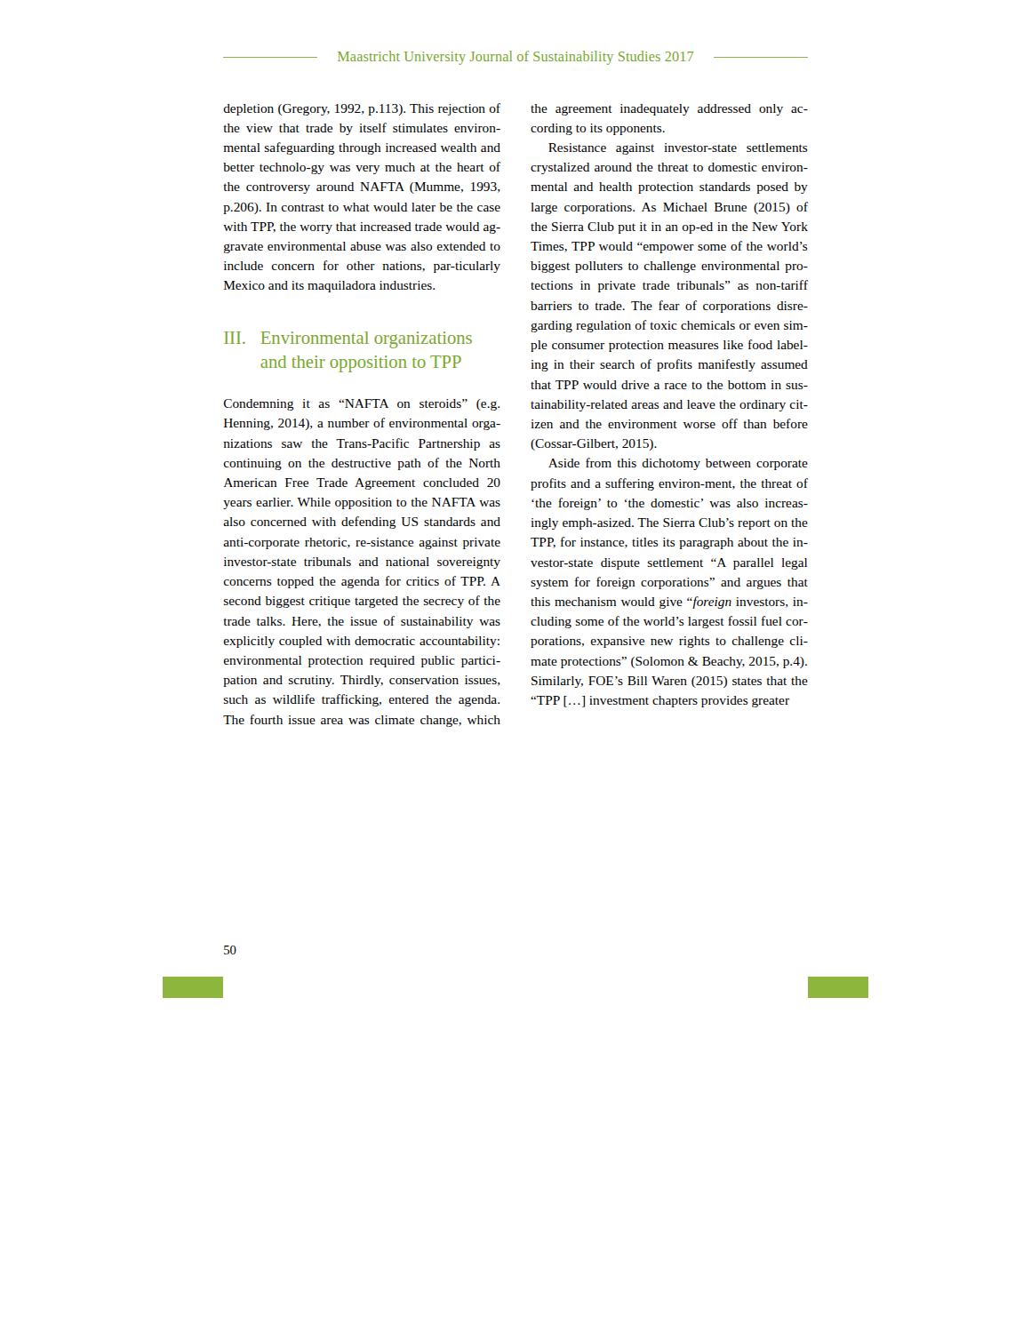Maastricht University Journal of Sustainability Studies 2017
depletion (Gregory, 1992, p.113). This rejection of the view that trade by itself stimulates environmental safeguarding through increased wealth and better technolo-gy was very much at the heart of the controversy around NAFTA (Mumme, 1993, p.206). In contrast to what would later be the case with TPP, the worry that increased trade would aggravate environmental abuse was also extended to include concern for other nations, par-ticularly Mexico and its maquiladora industries.
III. Environmental organizations and their opposition to TPP
Condemning it as “NAFTA on steroids” (e.g. Henning, 2014), a number of environmental organizations saw the Trans-Pacific Partnership as continuing on the destructive path of the North American Free Trade Agreement concluded 20 years earlier. While opposition to the NAFTA was also concerned with defending US standards and anti-corporate rhetoric, re-sistance against private investor-state tribunals and national sovereignty concerns topped the agenda for critics of TPP. A second biggest critique targeted the secrecy of the trade talks. Here, the issue of sustainability was explicitly coupled with democratic accountability: environmental protection required public participation and scrutiny. Thirdly, conservation issues, such as wildlife trafficking, entered the agenda. The fourth issue area was climate change, which the agreement inadequately addressed only according to its opponents.
Resistance against investor-state settlements crystalized around the threat to domestic environmental and health protection standards posed by large corporations. As Michael Brune (2015) of the Sierra Club put it in an op-ed in the New York Times, TPP would “empower some of the world’s biggest polluters to challenge environmental protections in private trade tribunals” as non-tariff barriers to trade. The fear of corporations disregarding regulation of toxic chemicals or even simple consumer protection measures like food labeling in their search of profits manifestly assumed that TPP would drive a race to the bottom in sustainability-related areas and leave the ordinary citizen and the environment worse off than before (Cossar-Gilbert, 2015).
Aside from this dichotomy between corporate profits and a suffering environ-ment, the threat of ‘the foreign’ to ‘the domestic’ was also increasingly emph-asized. The Sierra Club’s report on the TPP, for instance, titles its paragraph about the investor-state dispute settlement “A parallel legal system for foreign corporations” and argues that this mechanism would give “foreign investors, including some of the world’s largest fossil fuel corporations, expansive new rights to challenge climate protections” (Solomon & Beachy, 2015, p.4). Similarly, FOE’s Bill Waren (2015) states that the “TPP […] investment chapters provides greater
50